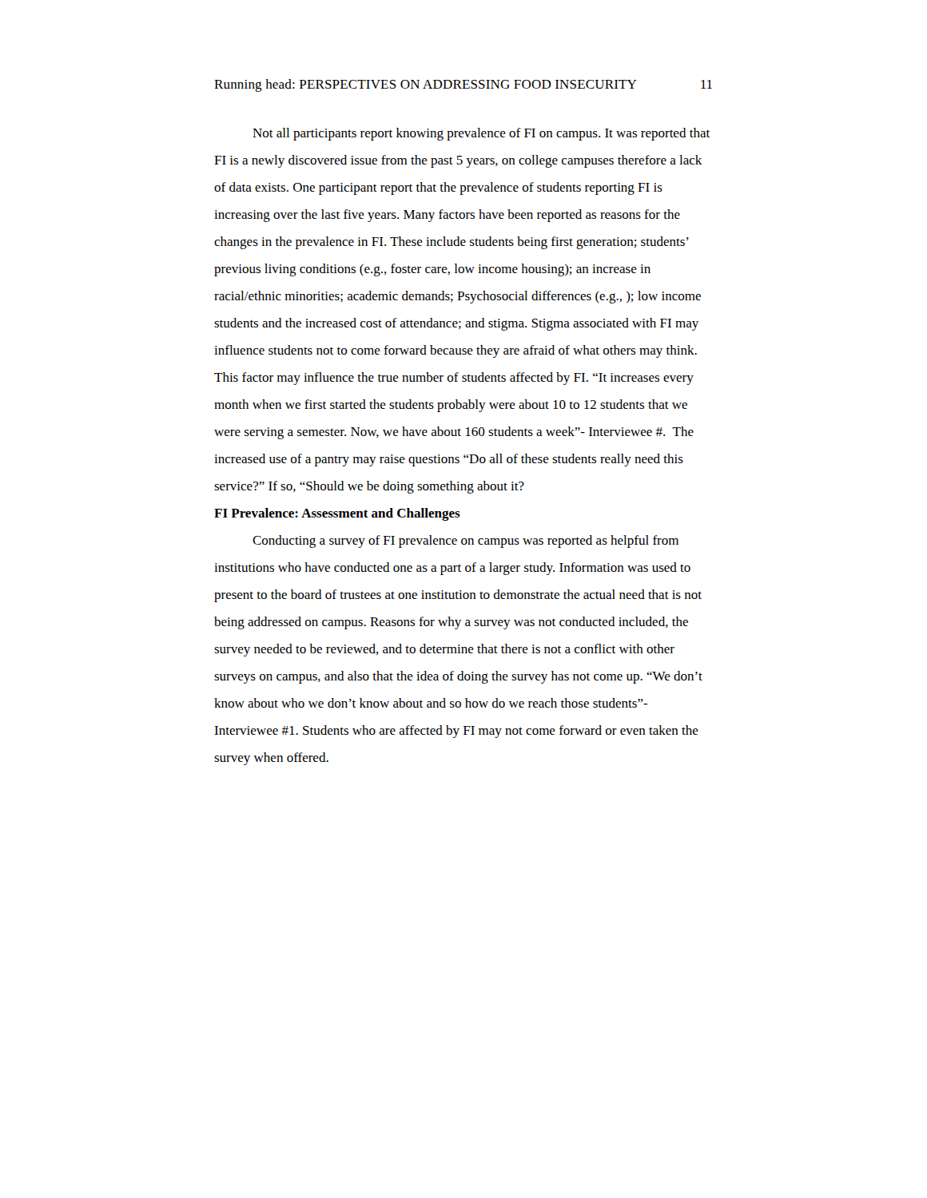Running head: PERSPECTIVES ON ADDRESSING FOOD INSECURITY 11
Not all participants report knowing prevalence of FI on campus. It was reported that FI is a newly discovered issue from the past 5 years, on college campuses therefore a lack of data exists. One participant report that the prevalence of students reporting FI is increasing over the last five years. Many factors have been reported as reasons for the changes in the prevalence in FI. These include students being first generation; students’ previous living conditions (e.g., foster care, low income housing); an increase in racial/ethnic minorities; academic demands; Psychosocial differences (e.g., ); low income students and the increased cost of attendance; and stigma. Stigma associated with FI may influence students not to come forward because they are afraid of what others may think. This factor may influence the true number of students affected by FI. “It increases every month when we first started the students probably were about 10 to 12 students that we were serving a semester. Now, we have about 160 students a week”- Interviewee #. The increased use of a pantry may raise questions “Do all of these students really need this service?” If so, “Should we be doing something about it?
FI Prevalence: Assessment and Challenges
Conducting a survey of FI prevalence on campus was reported as helpful from institutions who have conducted one as a part of a larger study. Information was used to present to the board of trustees at one institution to demonstrate the actual need that is not being addressed on campus. Reasons for why a survey was not conducted included, the survey needed to be reviewed, and to determine that there is not a conflict with other surveys on campus, and also that the idea of doing the survey has not come up. “We don’t know about who we don’t know about and so how do we reach those students”- Interviewee #1. Students who are affected by FI may not come forward or even taken the survey when offered.